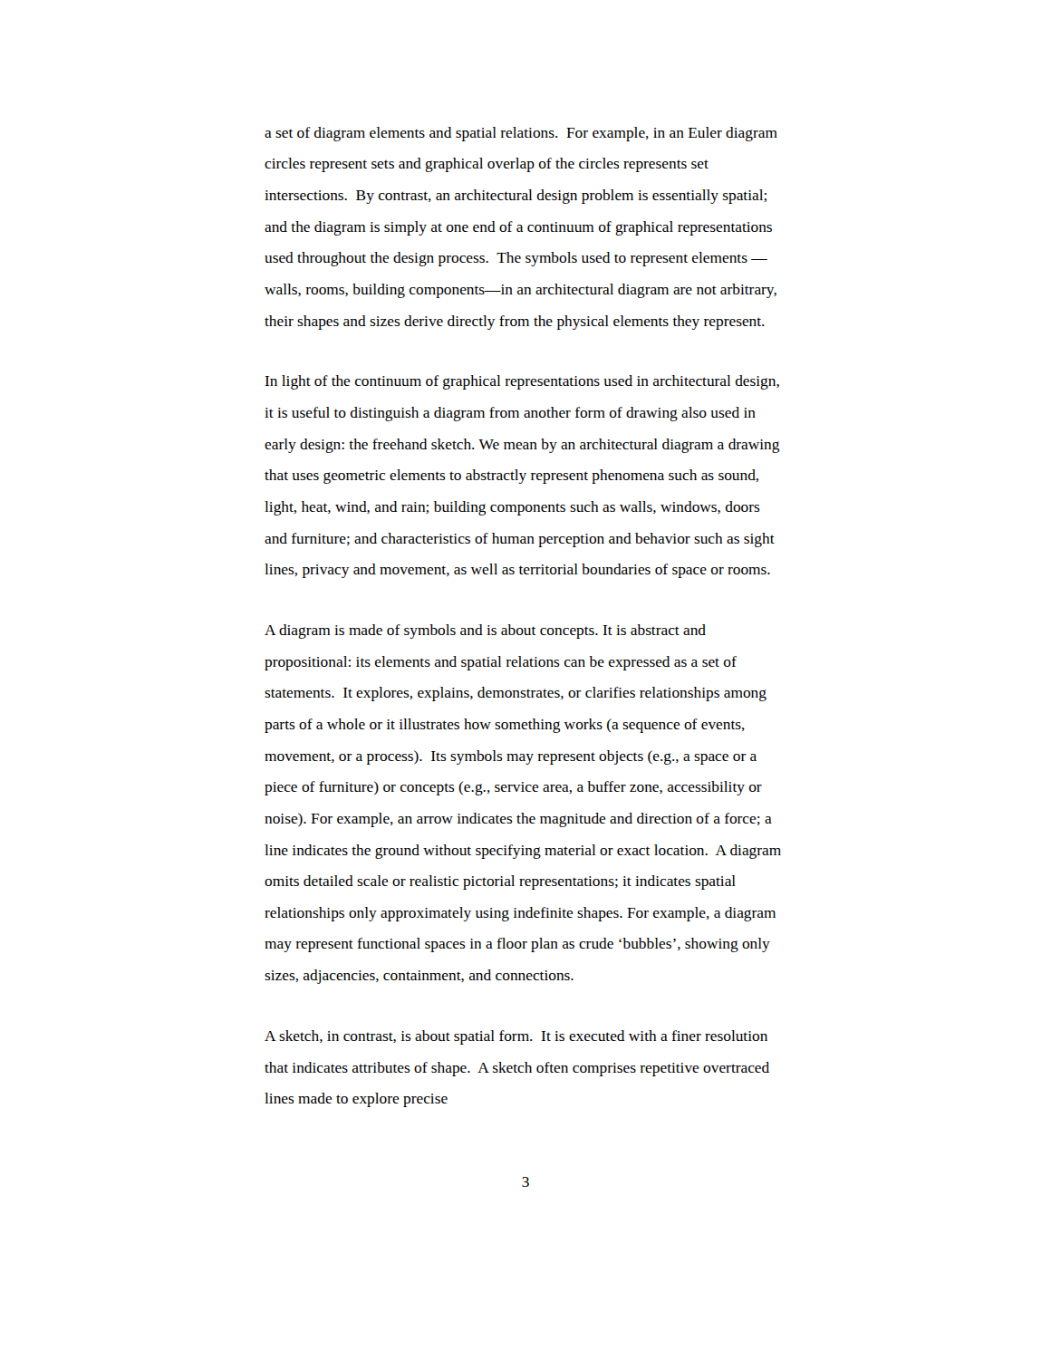a set of diagram elements and spatial relations. For example, in an Euler diagram circles represent sets and graphical overlap of the circles represents set intersections. By contrast, an architectural design problem is essentially spatial; and the diagram is simply at one end of a continuum of graphical representations used throughout the design process. The symbols used to represent elements —walls, rooms, building components—in an architectural diagram are not arbitrary, their shapes and sizes derive directly from the physical elements they represent.
In light of the continuum of graphical representations used in architectural design, it is useful to distinguish a diagram from another form of drawing also used in early design: the freehand sketch. We mean by an architectural diagram a drawing that uses geometric elements to abstractly represent phenomena such as sound, light, heat, wind, and rain; building components such as walls, windows, doors and furniture; and characteristics of human perception and behavior such as sight lines, privacy and movement, as well as territorial boundaries of space or rooms.
A diagram is made of symbols and is about concepts. It is abstract and propositional: its elements and spatial relations can be expressed as a set of statements. It explores, explains, demonstrates, or clarifies relationships among parts of a whole or it illustrates how something works (a sequence of events, movement, or a process). Its symbols may represent objects (e.g., a space or a piece of furniture) or concepts (e.g., service area, a buffer zone, accessibility or noise). For example, an arrow indicates the magnitude and direction of a force; a line indicates the ground without specifying material or exact location. A diagram omits detailed scale or realistic pictorial representations; it indicates spatial relationships only approximately using indefinite shapes. For example, a diagram may represent functional spaces in a floor plan as crude ‘bubbles’, showing only sizes, adjacencies, containment, and connections.
A sketch, in contrast, is about spatial form. It is executed with a finer resolution that indicates attributes of shape. A sketch often comprises repetitive overtraced lines made to explore precise
3